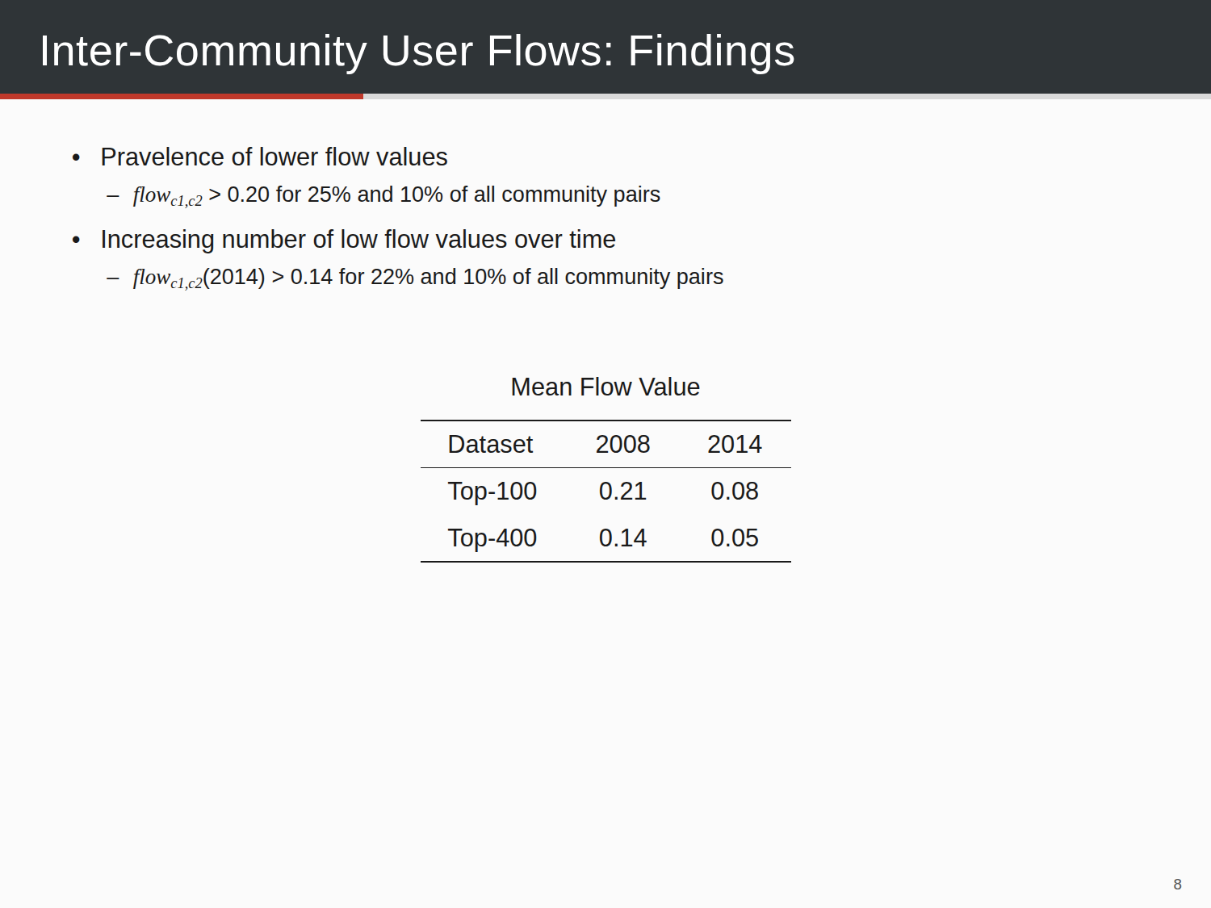Inter-Community User Flows: Findings
Pravelence of lower flow values
flowc1,c2 > 0.20 for 25% and 10% of all community pairs
Increasing number of low flow values over time
flowc1,c2(2014) > 0.14 for 22% and 10% of all community pairs
Mean Flow Value
| Dataset | 2008 | 2014 |
| --- | --- | --- |
| Top-100 | 0.21 | 0.08 |
| Top-400 | 0.14 | 0.05 |
8